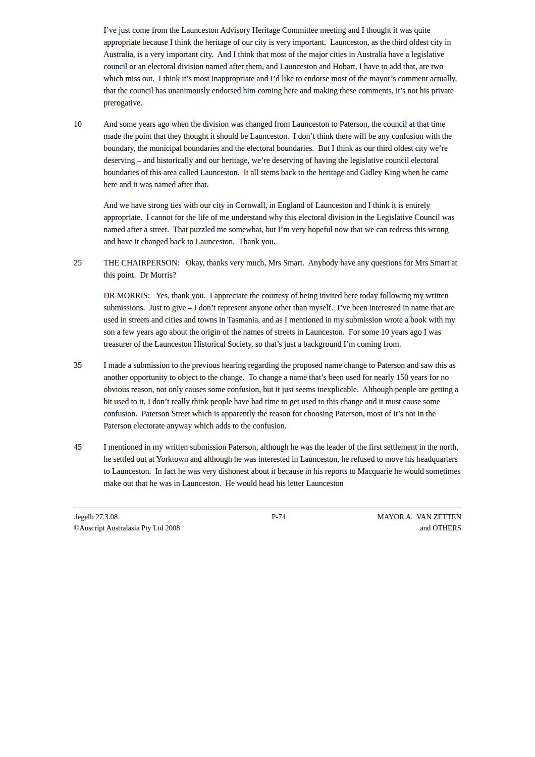I’ve just come from the Launceston Advisory Heritage Committee meeting and I thought it was quite appropriate because I think the heritage of our city is very important. Launceston, as the third oldest city in Australia, is a very important city. And I think that most of the major cities in Australia have a legislative council or an electoral division named after them, and Launceston and Hobart, I have to add that, are two which miss out. I think it’s most inappropriate and I’d like to endorse most of the mayor’s comment actually, that the council has unanimously endorsed him coming here and making these comments, it’s not his private prerogative.
10
And some years ago when the division was changed from Launceston to Paterson, the council at that time made the point that they thought it should be Launceston. I don’t think there will be any confusion with the boundary, the municipal boundaries and the electoral boundaries. But I think as our third oldest city we’re deserving – and historically and our heritage, we’re deserving of having the legislative council electoral boundaries of this area called Launceston. It all stems back to the heritage and Gidley King when he came here and it was named after that.
And we have strong ties with our city in Cornwall, in England of Launceston and I think it is entirely appropriate. I cannot for the life of me understand why this electoral division in the Legislative Council was named after a street. That puzzled me somewhat, but I’m very hopeful now that we can redress this wrong and have it changed back to Launceston. Thank you.
25
THE CHAIRPERSON: Okay, thanks very much, Mrs Smart. Anybody have any questions for Mrs Smart at this point. Dr Morris?
DR MORRIS: Yes, thank you. I appreciate the courtesy of being invited here today following my written submissions. Just to give – I don’t represent anyone other than myself. I’ve been interested in name that are used in streets and cities and towns in Tasmania, and as I mentioned in my submission wrote a book with my son a few years ago about the origin of the names of streets in Launceston. For some 10 years ago I was treasurer of the Launceston Historical Society, so that’s just a background I’m coming from.
35
I made a submission to the previous hearing regarding the proposed name change to Paterson and saw this as another opportunity to object to the change. To change a name that’s been used for nearly 150 years for no obvious reason, not only causes some confusion, but it just seems inexplicable. Although people are getting a bit used to it, I don’t really think people have had time to get used to this change and it must cause some confusion. Paterson Street which is apparently the reason for choosing Paterson, most of it’s not in the Paterson electorate anyway which adds to the confusion.
45
I mentioned in my written submission Paterson, although he was the leader of the first settlement in the north, he settled out at Yorktown and although he was interested in Launceston, he refused to move his headquarters to Launceston. In fact he was very dishonest about it because in his reports to Macquarie he would sometimes make out that he was in Launceston. He would head his letter Launceston
.legelb 27.3.08 ©Auscript Australasia Pty Ltd 2008
P-74
MAYOR A. VAN ZETTEN and OTHERS